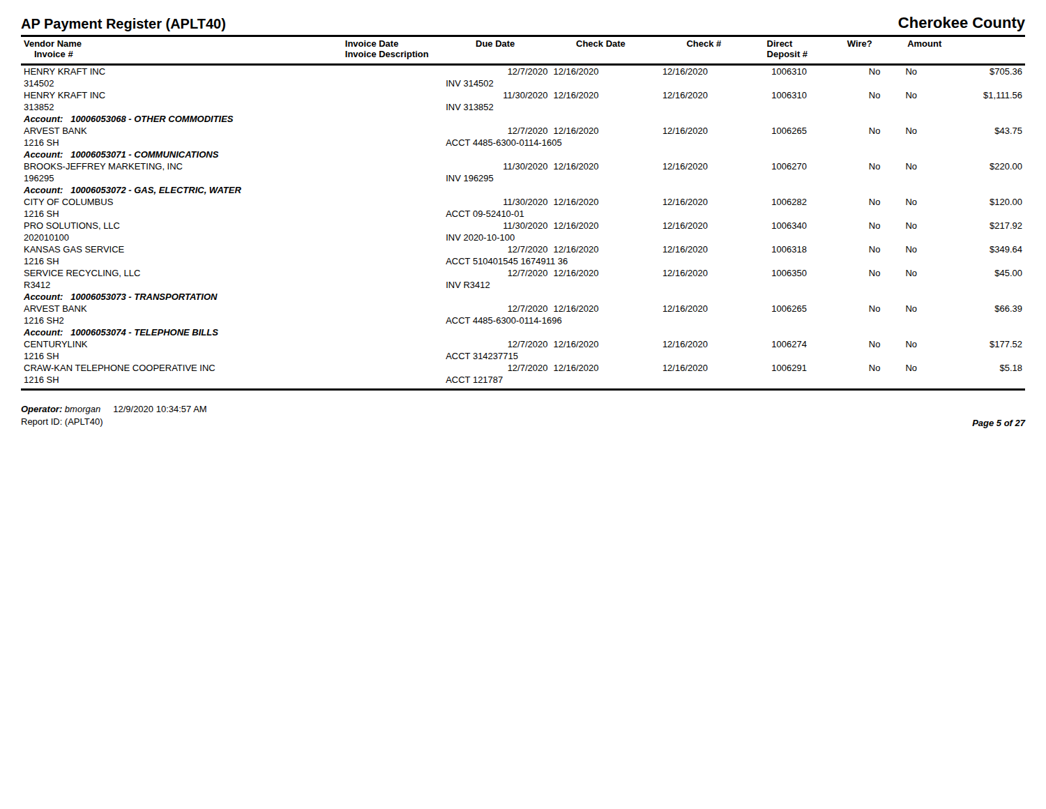AP Payment Register (APLT40)
Cherokee County
| Vendor Name Invoice # | Invoice Date Invoice Description | Due Date | Check Date | Check # | Direct Deposit # | Wire? | Amount |
| --- | --- | --- | --- | --- | --- | --- | --- |
| HENRY KRAFT INC | 12/7/2020 | 12/16/2020 | 12/16/2020 | 1006310 | No | No | $705.36 |
| 314502 | INV 314502 |
| HENRY KRAFT INC | 11/30/2020 | 12/16/2020 | 12/16/2020 | 1006310 | No | No | $1,111.56 |
| 313852 | INV 313852 |
| Account: 10006053068 - OTHER COMMODITIES |
| ARVEST BANK | 12/7/2020 | 12/16/2020 | 12/16/2020 | 1006265 | No | No | $43.75 |
| 1216 SH | ACCT 4485-6300-0114-1605 |
| Account: 10006053071 - COMMUNICATIONS |
| BROOKS-JEFFREY MARKETING, INC | 11/30/2020 | 12/16/2020 | 12/16/2020 | 1006270 | No | No | $220.00 |
| 196295 | INV 196295 |
| Account: 10006053072 - GAS, ELECTRIC, WATER |
| CITY OF COLUMBUS | 11/30/2020 | 12/16/2020 | 12/16/2020 | 1006282 | No | No | $120.00 |
| 1216 SH | ACCT 09-52410-01 |
| PRO SOLUTIONS, LLC | 11/30/2020 | 12/16/2020 | 12/16/2020 | 1006340 | No | No | $217.92 |
| 202010100 | INV 2020-10-100 |
| KANSAS GAS SERVICE | 12/7/2020 | 12/16/2020 | 12/16/2020 | 1006318 | No | No | $349.64 |
| 1216 SH | ACCT 510401545 1674911 36 |
| SERVICE RECYCLING, LLC | 12/7/2020 | 12/16/2020 | 12/16/2020 | 1006350 | No | No | $45.00 |
| R3412 | INV R3412 |
| Account: 10006053073 - TRANSPORTATION |
| ARVEST BANK | 12/7/2020 | 12/16/2020 | 12/16/2020 | 1006265 | No | No | $66.39 |
| 1216 SH2 | ACCT 4485-6300-0114-1696 |
| Account: 10006053074 - TELEPHONE BILLS |
| CENTURYLINK | 12/7/2020 | 12/16/2020 | 12/16/2020 | 1006274 | No | No | $177.52 |
| 1216 SH | ACCT 314237715 |
| CRAW-KAN TELEPHONE COOPERATIVE INC | 12/7/2020 | 12/16/2020 | 12/16/2020 | 1006291 | No | No | $5.18 |
| 1216 SH | ACCT 121787 |
Operator: bmorgan 12/9/2020 10:34:57 AM
Report ID: (APLT40)
Page 5 of 27